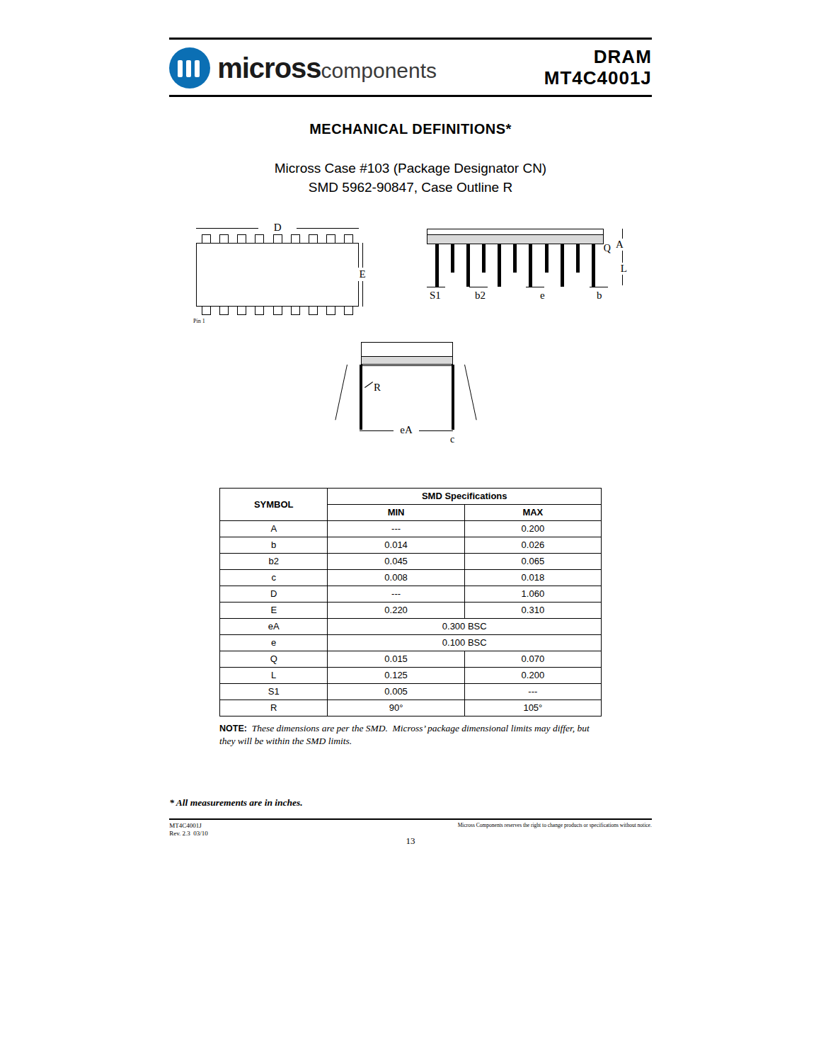microsscomponents
DRAM
MT4C4001J
MECHANICAL DEFINITIONS*
Micross Case #103 (Package Designator CN)
SMD 5962-90847, Case Outline R
D
E
Pin 1
A
Q
L
S1 b2 e b
R
eA
c
| SYMBOL | SMD Specifications |
| --- | --- |
| MIN | MAX |
| A | --- | 0.200 |
| b | 0.014 | 0.026 |
| b2 | 0.045 | 0.065 |
| c | 0.008 | 0.018 |
| D | --- | 1.060 |
| E | 0.220 | 0.310 |
| eA | 0.300 BSC |
| e | 0.100 BSC |
| Q | 0.015 | 0.070 |
| L | 0.125 | 0.200 |
| S1 | 0.005 | --- |
| R | 90° | 105° |
NOTE: These dimensions are per the SMD. Micross’ package dimensional limits may differ, but they will be within the SMD limits.
* All measurements are in inches.
MT4C4001J
Rev. 2.3 03/10
Micross Components reserves the right to change products or specifications without notice.
13